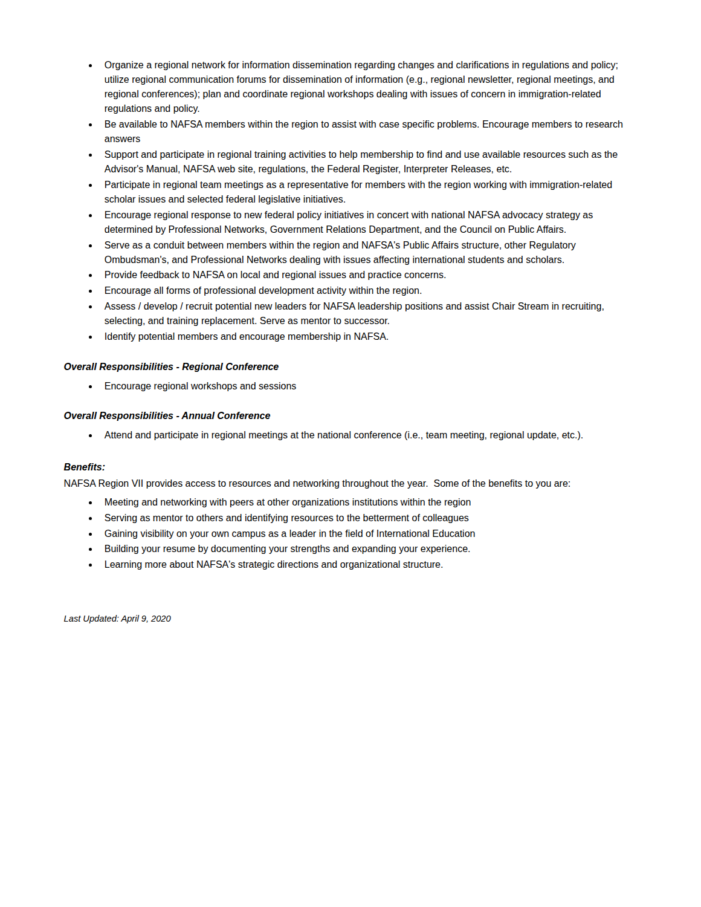Organize a regional network for information dissemination regarding changes and clarifications in regulations and policy; utilize regional communication forums for dissemination of information (e.g., regional newsletter, regional meetings, and regional conferences); plan and coordinate regional workshops dealing with issues of concern in immigration-related regulations and policy.
Be available to NAFSA members within the region to assist with case specific problems. Encourage members to research answers
Support and participate in regional training activities to help membership to find and use available resources such as the Advisor's Manual, NAFSA web site, regulations, the Federal Register, Interpreter Releases, etc.
Participate in regional team meetings as a representative for members with the region working with immigration-related scholar issues and selected federal legislative initiatives.
Encourage regional response to new federal policy initiatives in concert with national NAFSA advocacy strategy as determined by Professional Networks, Government Relations Department, and the Council on Public Affairs.
Serve as a conduit between members within the region and NAFSA's Public Affairs structure, other Regulatory Ombudsman's, and Professional Networks dealing with issues affecting international students and scholars.
Provide feedback to NAFSA on local and regional issues and practice concerns.
Encourage all forms of professional development activity within the region.
Assess / develop / recruit potential new leaders for NAFSA leadership positions and assist Chair Stream in recruiting, selecting, and training replacement. Serve as mentor to successor.
Identify potential members and encourage membership in NAFSA.
Overall Responsibilities - Regional Conference
Encourage regional workshops and sessions
Overall Responsibilities - Annual Conference
Attend and participate in regional meetings at the national conference (i.e., team meeting, regional update, etc.).
Benefits:
NAFSA Region VII provides access to resources and networking throughout the year. Some of the benefits to you are:
Meeting and networking with peers at other organizations institutions within the region
Serving as mentor to others and identifying resources to the betterment of colleagues
Gaining visibility on your own campus as a leader in the field of International Education
Building your resume by documenting your strengths and expanding your experience.
Learning more about NAFSA's strategic directions and organizational structure.
Last Updated: April 9, 2020